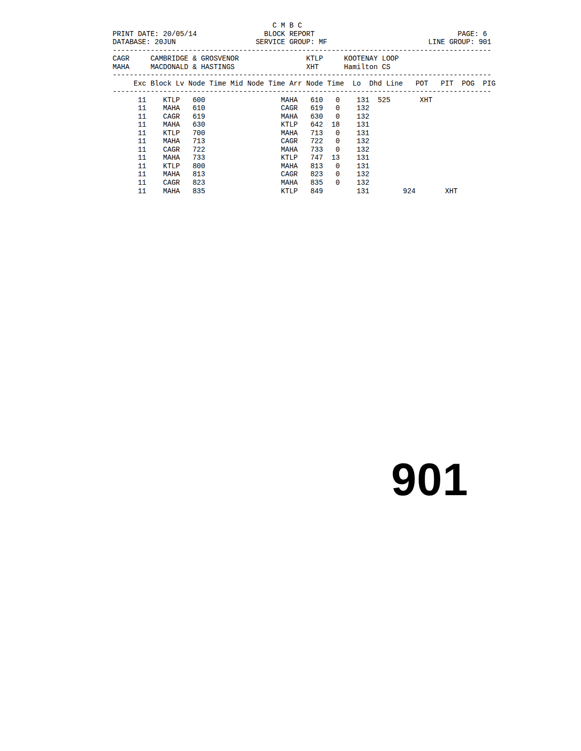C M B C
PRINT DATE: 20/05/14                BLOCK REPORT                                  PAGE: 6
DATABASE: 20JUN                   SERVICE GROUP: MF                        LINE GROUP: 901
------------------------------------------------------------------------------------------
CAGR     CAMBRIDGE & GROSVENOR                KTLP     KOOTENAY LOOP
MAHA     MACDONALD & HASTINGS                 XHT      Hamilton CS
------------------------------------------------------------------------------------------
     Exc Block Lv Node Time Mid Node Time Arr Node Time  Lo  Dhd Line   POT   PIT  POG  PIG
------------------------------------------------------------------------------------------
      11    KTLP   600                  MAHA   610   0    131  525       XHT
      11    MAHA   610                  CAGR   619   0    132
      11    CAGR   619                  MAHA   630   0    132
      11    MAHA   630                  KTLP   642  18    131
      11    KTLP   700                  MAHA   713   0    131
      11    MAHA   713                  CAGR   722   0    132
      11    CAGR   722                  MAHA   733   0    132
      11    MAHA   733                  KTLP   747  13    131
      11    KTLP   800                  MAHA   813   0    131
      11    MAHA   813                  CAGR   823   0    132
      11    CAGR   823                  MAHA   835   0    132
      11    MAHA   835                  KTLP   849        131        924       XHT
901